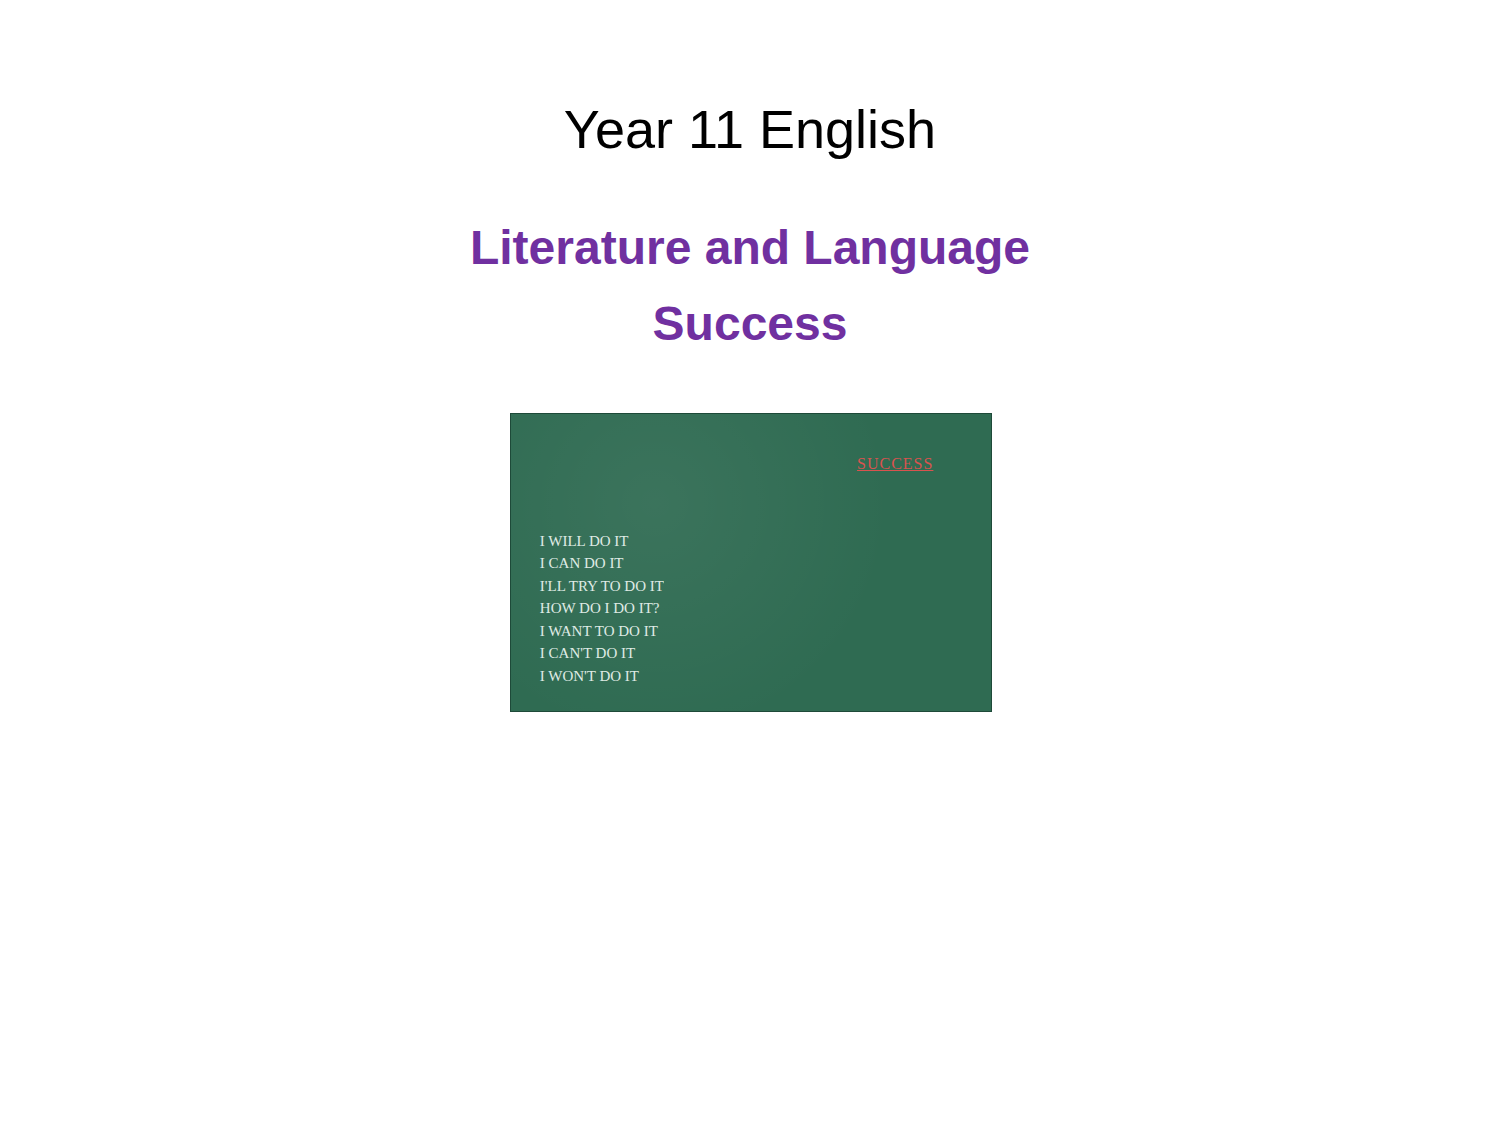Year 11 English
Literature and LanguageSuccess
SUCCESS
I WILL DO IT I CAN DO IT I'LL TRY TO DO IT HOW DO I DO IT? I WANT TO DO IT I CAN'T DO IT I WON'T DO IT